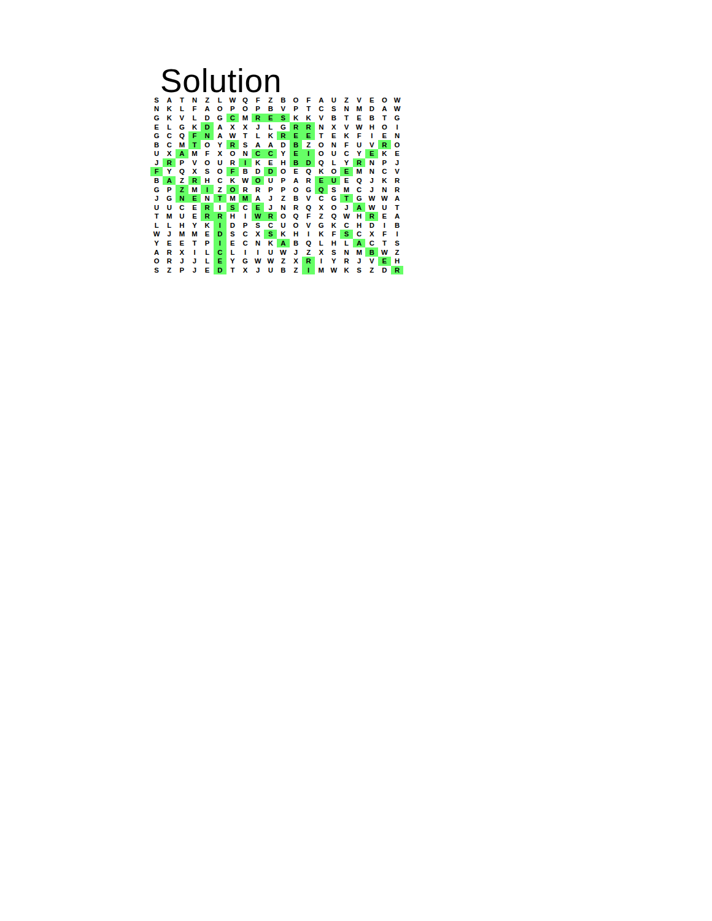Solution
| S | A | T | N | Z | L | W | Q | F | Z | B | O | F | A | U | Z | V | E | O | W |
| N | K | L | F | A | O | P | O | P | B | V | P | T | C | S | N | M | D | A | W |
| G | K | V | L | D | G | C | M | R | E | S | K | K | V | B | T | E | B | T | G |
| E | L | G | K | D | A | X | X | J | L | G | R | R | N | X | V | W | H | O | I |
| G | C | Q | F | N | A | W | T | L | K | R | E | E | T | E | K | F | I | E | N |
| B | C | M | T | O | Y | R | S | A | A | D | B | Z | O | N | F | U | V | R | O |
| U | X | A | M | F | X | O | N | C | C | Y | E | I | O | U | C | Y | E | K | E |
| J | R | P | V | O | U | R | I | K | E | H | B | D | Q | L | Y | R | N | P | J |
| F | Y | Q | X | S | O | F | B | D | D | O | E | Q | K | O | E | M | N | C | V |
| B | A | Z | R | H | C | K | W | O | U | P | A | R | E | U | E | Q | J | K | R |
| G | P | Z | M | I | Z | O | R | R | P | P | O | G | Q | S | M | C | J | N | R |
| J | G | N | E | N | T | M | M | A | J | Z | B | V | C | G | T | G | W | W | A |
| U | U | C | E | R | I | S | C | E | J | N | R | Q | X | O | J | A | W | U | T |
| T | M | U | E | R | R | H | I | W | R | O | Q | F | Z | Q | W | H | R | E | A |
| L | L | H | Y | K | I | D | P | S | C | U | O | V | G | K | C | H | D | I | B |
| W | J | M | M | E | D | S | C | X | S | K | H | I | K | F | S | C | X | F | I |
| Y | E | E | T | P | I | E | C | N | K | A | B | Q | L | H | L | A | C | T | S |
| A | R | X | I | L | C | L | I | I | U | W | J | Z | X | S | N | M | B | W | Z |
| O | R | J | J | L | E | Y | G | W | W | Z | X | R | I | Y | R | J | V | E | H |
| S | Z | P | J | E | D | T | X | J | U | B | Z | I | M | W | K | S | Z | D | R |